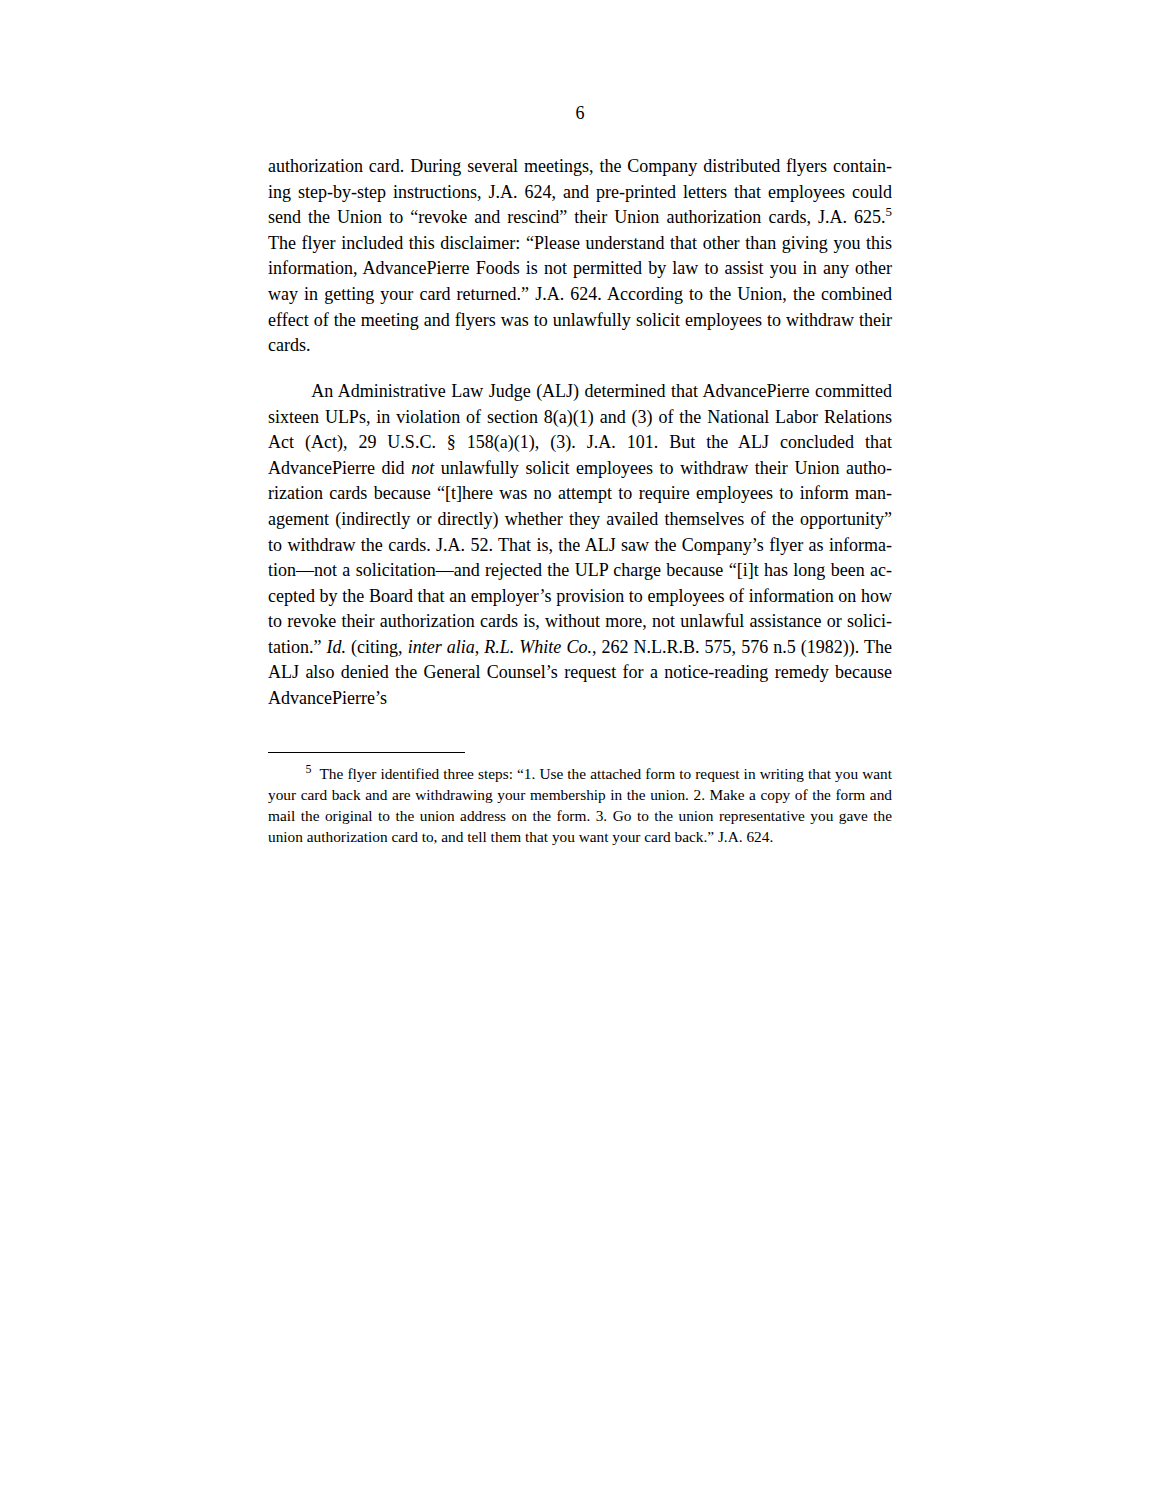6
authorization card. During several meetings, the Company distributed flyers containing step-by-step instructions, J.A. 624, and pre-printed letters that employees could send the Union to “revoke and rescind” their Union authorization cards, J.A. 625.5 The flyer included this disclaimer: “Please understand that other than giving you this information, AdvancePierre Foods is not permitted by law to assist you in any other way in getting your card returned.” J.A. 624. According to the Union, the combined effect of the meeting and flyers was to unlawfully solicit employees to withdraw their cards.
An Administrative Law Judge (ALJ) determined that AdvancePierre committed sixteen ULPs, in violation of section 8(a)(1) and (3) of the National Labor Relations Act (Act), 29 U.S.C. § 158(a)(1), (3). J.A. 101. But the ALJ concluded that AdvancePierre did not unlawfully solicit employees to withdraw their Union authorization cards because “[t]here was no attempt to require employees to inform management (indirectly or directly) whether they availed themselves of the opportunity” to withdraw the cards. J.A. 52. That is, the ALJ saw the Company’s flyer as information—not a solicitation—and rejected the ULP charge because “[i]t has long been accepted by the Board that an employer’s provision to employees of information on how to revoke their authorization cards is, without more, not unlawful assistance or solicitation.” Id. (citing, inter alia, R.L. White Co., 262 N.L.R.B. 575, 576 n.5 (1982)). The ALJ also denied the General Counsel’s request for a notice-reading remedy because AdvancePierre’s
5 The flyer identified three steps: “1. Use the attached form to request in writing that you want your card back and are withdrawing your membership in the union. 2. Make a copy of the form and mail the original to the union address on the form. 3. Go to the union representative you gave the union authorization card to, and tell them that you want your card back.” J.A. 624.